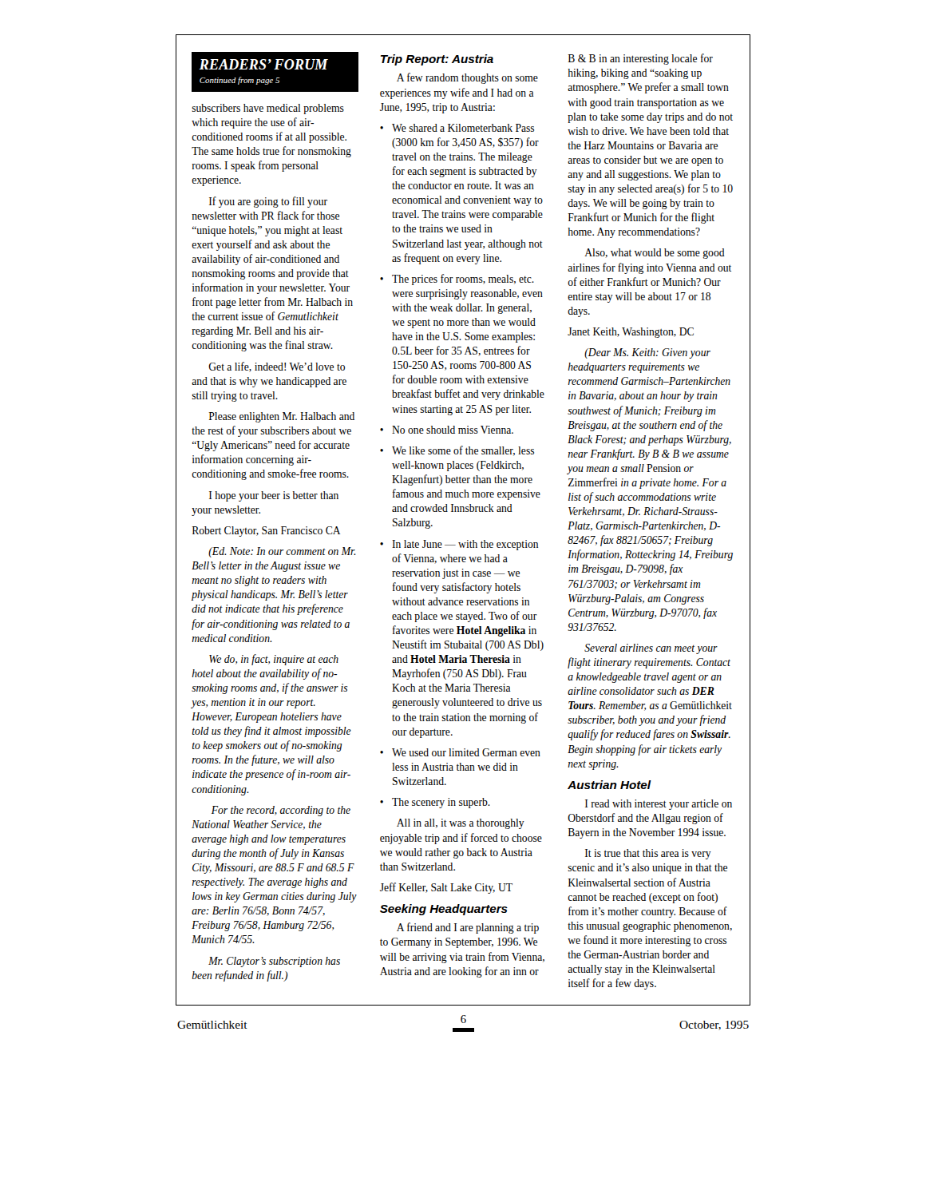READERS’ FORUM
Continued from page 5
subscribers have medical problems which require the use of air-conditioned rooms if at all possible. The same holds true for nonsmoking rooms. I speak from personal experience.
If you are going to fill your newsletter with PR flack for those “unique hotels,” you might at least exert yourself and ask about the availability of air-conditioned and nonsmoking rooms and provide that information in your newsletter. Your front page letter from Mr. Halbach in the current issue of Gemutlichkeit regarding Mr. Bell and his air-conditioning was the final straw.
Get a life, indeed! We’d love to and that is why we handicapped are still trying to travel.
Please enlighten Mr. Halbach and the rest of your subscribers about we “Ugly Americans” need for accurate information concerning air-conditioning and smoke-free rooms.
I hope your beer is better than your newsletter.
Robert Claytor, San Francisco CA
(Ed. Note: In our comment on Mr. Bell’s letter in the August issue we meant no slight to readers with physical handicaps. Mr. Bell’s letter did not indicate that his preference for air-conditioning was related to a medical condition.
We do, in fact, inquire at each hotel about the availability of no-smoking rooms and, if the answer is yes, mention it in our report. However, European hoteliers have told us they find it almost impossible to keep smokers out of no-smoking rooms. In the future, we will also indicate the presence of in-room air-conditioning.
For the record, according to the National Weather Service, the average high and low temperatures during the month of July in Kansas City, Missouri, are 88.5 F and 68.5 F respectively. The average highs and lows in key German cities during July are: Berlin 76/58, Bonn 74/57, Freiburg 76/58, Hamburg 72/56, Munich 74/55.
Mr. Claytor’s subscription has been refunded in full.)
Trip Report: Austria
A few random thoughts on some experiences my wife and I had on a June, 1995, trip to Austria:
We shared a Kilometerbank Pass (3000 km for 3,450 AS, $357) for travel on the trains. The mileage for each segment is subtracted by the conductor en route. It was an economical and convenient way to travel. The trains were comparable to the trains we used in Switzerland last year, although not as frequent on every line.
The prices for rooms, meals, etc. were surprisingly reasonable, even with the weak dollar. In general, we spent no more than we would have in the U.S. Some examples: 0.5L beer for 35 AS, entrees for 150-250 AS, rooms 700-800 AS for double room with extensive breakfast buffet and very drinkable wines starting at 25 AS per liter.
No one should miss Vienna.
We like some of the smaller, less well-known places (Feldkirch, Klagenfurt) better than the more famous and much more expensive and crowded Innsbruck and Salzburg.
In late June — with the exception of Vienna, where we had a reservation just in case — we found very satisfactory hotels without advance reservations in each place we stayed. Two of our favorites were Hotel Angelika in Neustift im Stubaital (700 AS Dbl) and Hotel Maria Theresia in Mayrhofen (750 AS Dbl). Frau Koch at the Maria Theresia generously volunteered to drive us to the train station the morning of our departure.
We used our limited German even less in Austria than we did in Switzerland.
The scenery in superb.
All in all, it was a thoroughly enjoyable trip and if forced to choose we would rather go back to Austria than Switzerland.
Jeff Keller, Salt Lake City, UT
Seeking Headquarters
A friend and I are planning a trip to Germany in September, 1996. We will be arriving via train from Vienna, Austria and are looking for an inn or B & B in an interesting locale for hiking, biking and “soaking up atmosphere.” We prefer a small town with good train transportation as we plan to take some day trips and do not wish to drive. We have been told that the Harz Mountains or Bavaria are areas to consider but we are open to any and all suggestions. We plan to stay in any selected area(s) for 5 to 10 days. We will be going by train to Frankfurt or Munich for the flight home. Any recommendations?
Also, what would be some good airlines for flying into Vienna and out of either Frankfurt or Munich? Our entire stay will be about 17 or 18 days.
Janet Keith, Washington, DC
(Dear Ms. Keith: Given your headquarters requirements we recommend Garmisch–Partenkirchen in Bavaria, about an hour by train southwest of Munich; Freiburg im Breisgau, at the southern end of the Black Forest; and perhaps Würzburg, near Frankfurt. By B & B we assume you mean a small Pension or Zimmerfrei in a private home. For a list of such accommodations write Verkehrsamt, Dr. Richard-Strauss-Platz, Garmisch-Partenkirchen, D-82467, fax 8821/50657; Freiburg Information, Rotteckring 14, Freiburg im Breisgau, D-79098, fax 761/37003; or Verkehrsamt im Würzburg-Palais, am Congress Centrum, Würzburg, D-97070, fax 931/37652.
Several airlines can meet your flight itinerary requirements. Contact a knowledgeable travel agent or an airline consolidator such as DER Tours. Remember, as a Gemütlichkeit subscriber, both you and your friend qualify for reduced fares on Swissair. Begin shopping for air tickets early next spring.
Austrian Hotel
I read with interest your article on Oberstdorf and the Allgau region of Bayern in the November 1994 issue.
It is true that this area is very scenic and it’s also unique in that the Kleinwalsertal section of Austria cannot be reached (except on foot) from it’s mother country. Because of this unusual geographic phenomenon, we found it more interesting to cross the German-Austrian border and actually stay in the Kleinwalsertal itself for a few days.
Gemütlichkeit
6
October, 1995